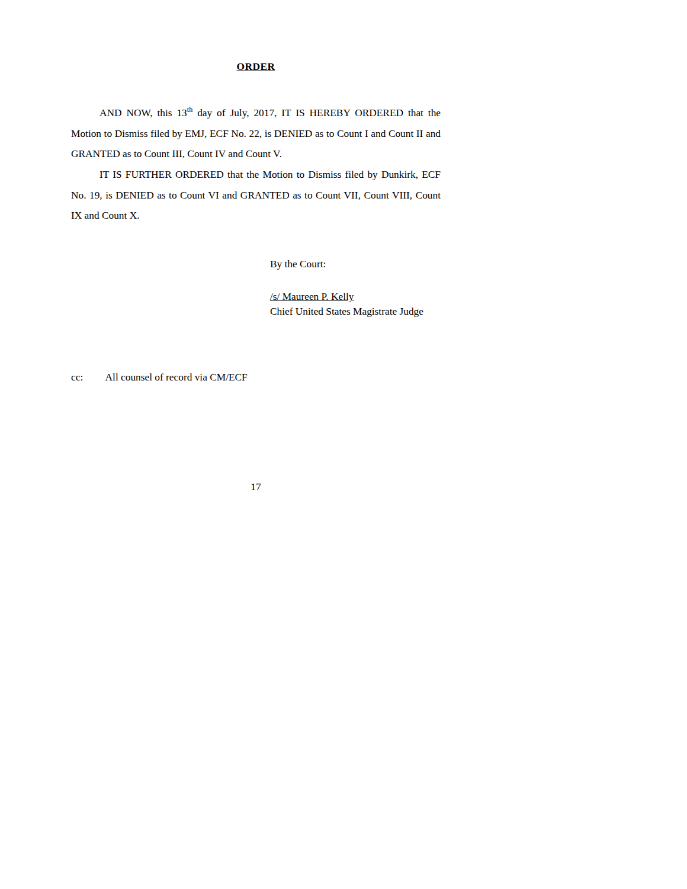ORDER
AND NOW, this 13th day of July, 2017, IT IS HEREBY ORDERED that the Motion to Dismiss filed by EMJ, ECF No. 22, is DENIED as to Count I and Count II and GRANTED as to Count III, Count IV and Count V.
IT IS FURTHER ORDERED that the Motion to Dismiss filed by Dunkirk, ECF No. 19, is DENIED as to Count VI and GRANTED as to Count VII, Count VIII, Count IX and Count X.
By the Court:
/s/ Maureen P. Kelly
Chief United States Magistrate Judge
cc: All counsel of record via CM/ECF
17